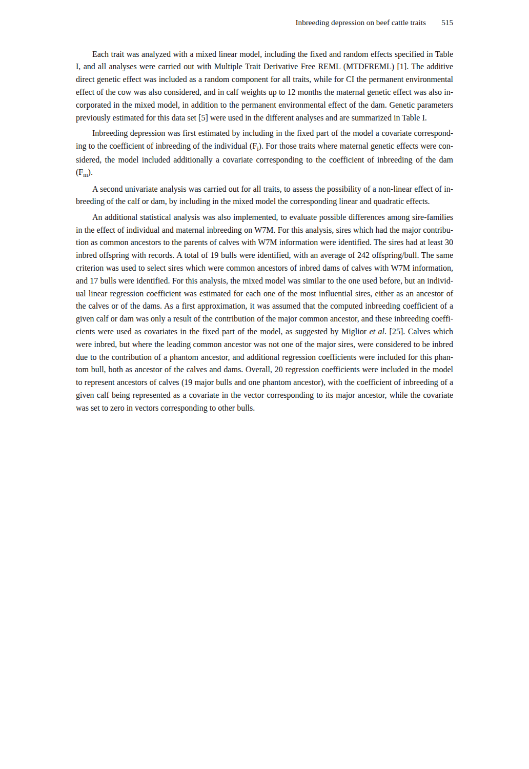Inbreeding depression on beef cattle traits 515
Each trait was analyzed with a mixed linear model, including the fixed and random effects specified in Table I, and all analyses were carried out with Multiple Trait Derivative Free REML (MTDFREML) [1]. The additive direct genetic effect was included as a random component for all traits, while for CI the permanent environmental effect of the cow was also considered, and in calf weights up to 12 months the maternal genetic effect was also incorporated in the mixed model, in addition to the permanent environmental effect of the dam. Genetic parameters previously estimated for this data set [5] were used in the different analyses and are summarized in Table I.
Inbreeding depression was first estimated by including in the fixed part of the model a covariate corresponding to the coefficient of inbreeding of the individual (Fi). For those traits where maternal genetic effects were considered, the model included additionally a covariate corresponding to the coefficient of inbreeding of the dam (Fm).
A second univariate analysis was carried out for all traits, to assess the possibility of a non-linear effect of inbreeding of the calf or dam, by including in the mixed model the corresponding linear and quadratic effects.
An additional statistical analysis was also implemented, to evaluate possible differences among sire-families in the effect of individual and maternal inbreeding on W7M. For this analysis, sires which had the major contribution as common ancestors to the parents of calves with W7M information were identified. The sires had at least 30 inbred offspring with records. A total of 19 bulls were identified, with an average of 242 offspring/bull. The same criterion was used to select sires which were common ancestors of inbred dams of calves with W7M information, and 17 bulls were identified. For this analysis, the mixed model was similar to the one used before, but an individual linear regression coefficient was estimated for each one of the most influential sires, either as an ancestor of the calves or of the dams. As a first approximation, it was assumed that the computed inbreeding coefficient of a given calf or dam was only a result of the contribution of the major common ancestor, and these inbreeding coefficients were used as covariates in the fixed part of the model, as suggested by Miglior et al. [25]. Calves which were inbred, but where the leading common ancestor was not one of the major sires, were considered to be inbred due to the contribution of a phantom ancestor, and additional regression coefficients were included for this phantom bull, both as ancestor of the calves and dams. Overall, 20 regression coefficients were included in the model to represent ancestors of calves (19 major bulls and one phantom ancestor), with the coefficient of inbreeding of a given calf being represented as a covariate in the vector corresponding to its major ancestor, while the covariate was set to zero in vectors corresponding to other bulls.